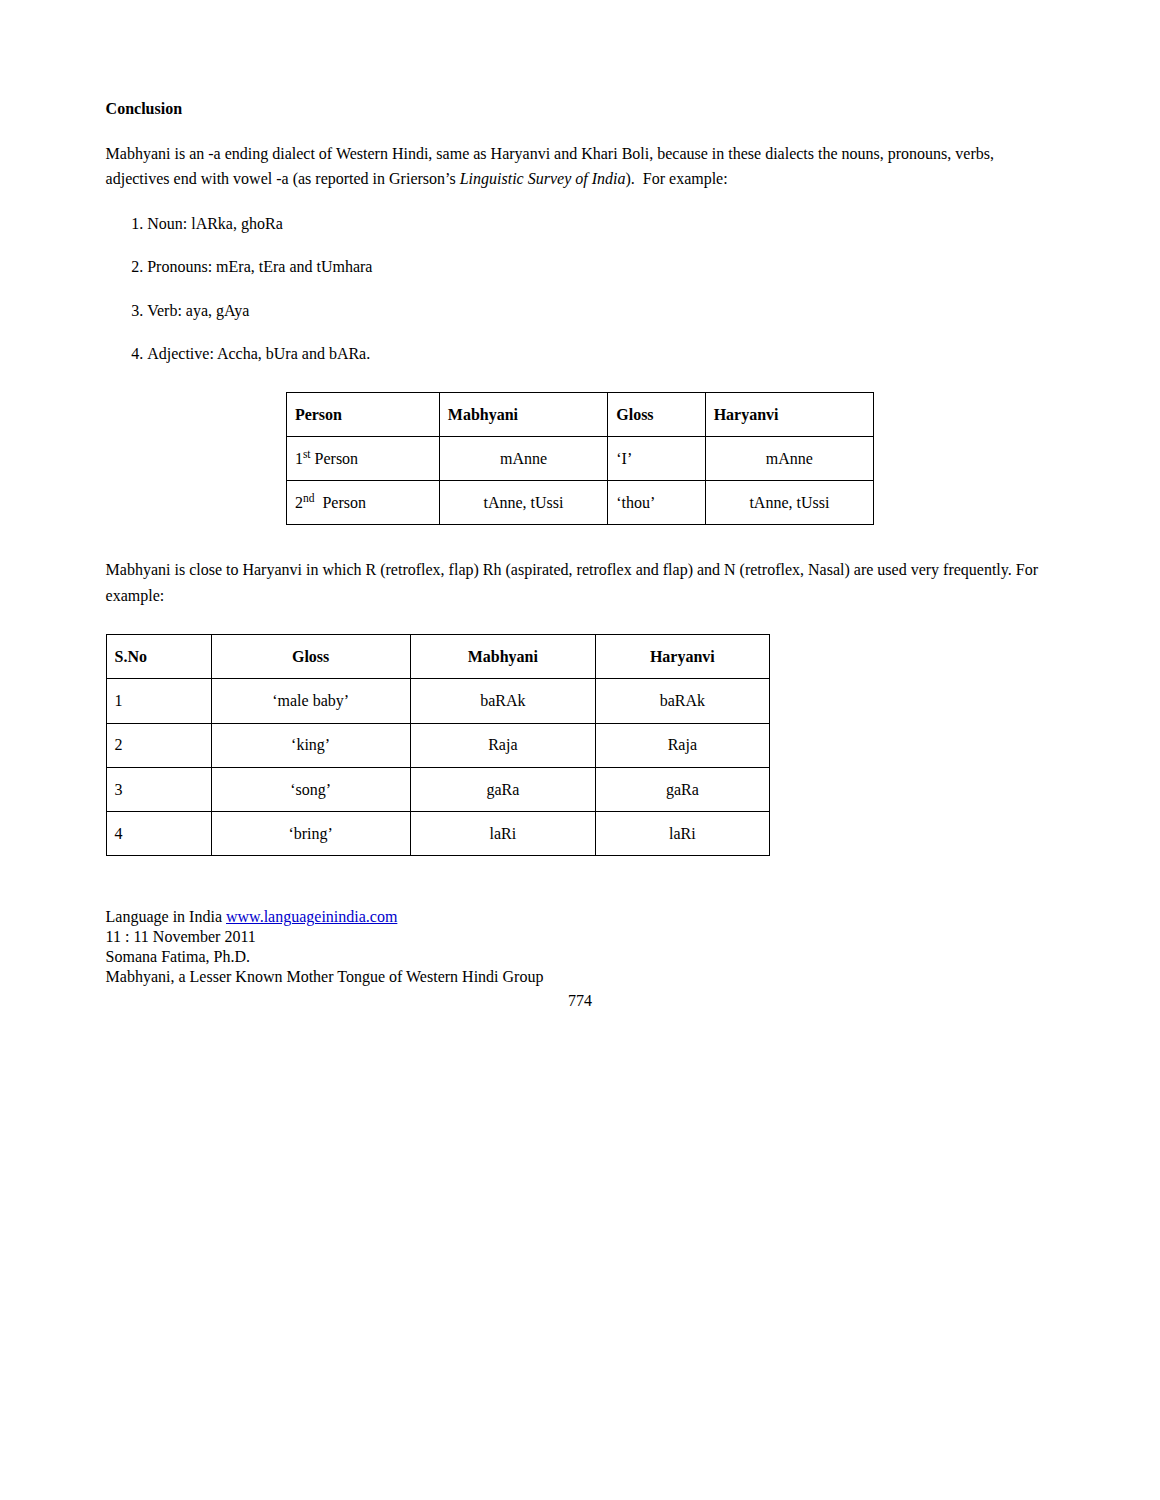Conclusion
Mabhyani is an -a ending dialect of Western Hindi, same as Haryanvi and Khari Boli, because in these dialects the nouns, pronouns, verbs, adjectives end with vowel -a (as reported in Grierson’s Linguistic Survey of India). For example:
Noun: lARka, ghoRa
Pronouns: mEra, tEra and tUmhara
Verb: aya, gAya
Adjective: Accha, bUra and bARa.
| Person | Mabhyani | Gloss | Haryanvi |
| --- | --- | --- | --- |
| 1 st Person | mAnne | ‘I’ | mAnne |
| 2 nd Person | tAnne, tUssi | ‘thou’ | tAnne, tUssi |
Mabhyani is close to Haryanvi in which R (retroflex, flap) Rh (aspirated, retroflex and flap) and N (retroflex, Nasal) are used very frequently. For example:
| S.No | Gloss | Mabhyani | Haryanvi |
| --- | --- | --- | --- |
| 1 | ‘male baby’ | baRAk | baRAk |
| 2 | ‘king’ | Raja | Raja |
| 3 | ‘song’ | gaRa | gaRa |
| 4 | ‘bring’ | laRi | laRi |
Language in India www.languageinindia.com
11 : 11 November 2011
Somana Fatima, Ph.D.
Mabhyani, a Lesser Known Mother Tongue of Western Hindi Group
774